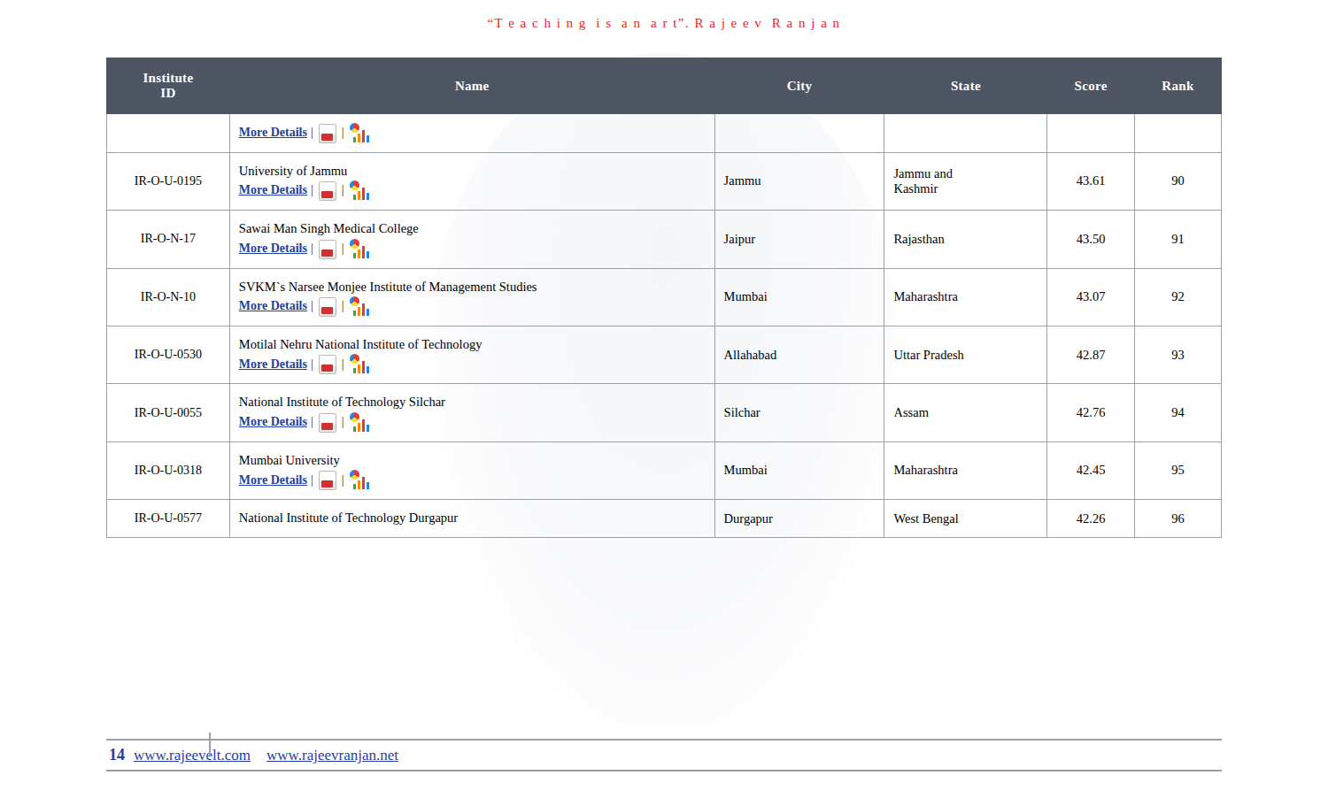“T e a c h i n g i s a n a r t”. R a j e e v R a n j a n
| Institute ID | Name | City | State | Score | Rank |
| --- | --- | --- | --- | --- | --- |
| | More Details / / | | | | |
| IR-O-U-0195 | University of Jammu More Details / / | Jammu | Jammu and Kashmir | 43.61 | 90 |
| IR-O-N-17 | Sawai Man Singh Medical College More Details / / | Jaipur | Rajasthan | 43.50 | 91 |
| IR-O-N-10 | SVKM`s Narsee Monjee Institute of Management Studies More Details / / | Mumbai | Maharashtra | 43.07 | 92 |
| IR-O-U-0530 | Motilal Nehru National Institute of Technology More Details / / | Allahabad | Uttar Pradesh | 42.87 | 93 |
| IR-O-U-0055 | National Institute of Technology Silchar More Details / / | Silchar | Assam | 42.76 | 94 |
| IR-O-U-0318 | Mumbai University More Details / / | Mumbai | Maharashtra | 42.45 | 95 |
| IR-O-U-0577 | National Institute of Technology Durgapur | Durgapur | West Bengal | 42.26 | 96 |
14 www.rajeevelt.com www.rajeevranjan.net